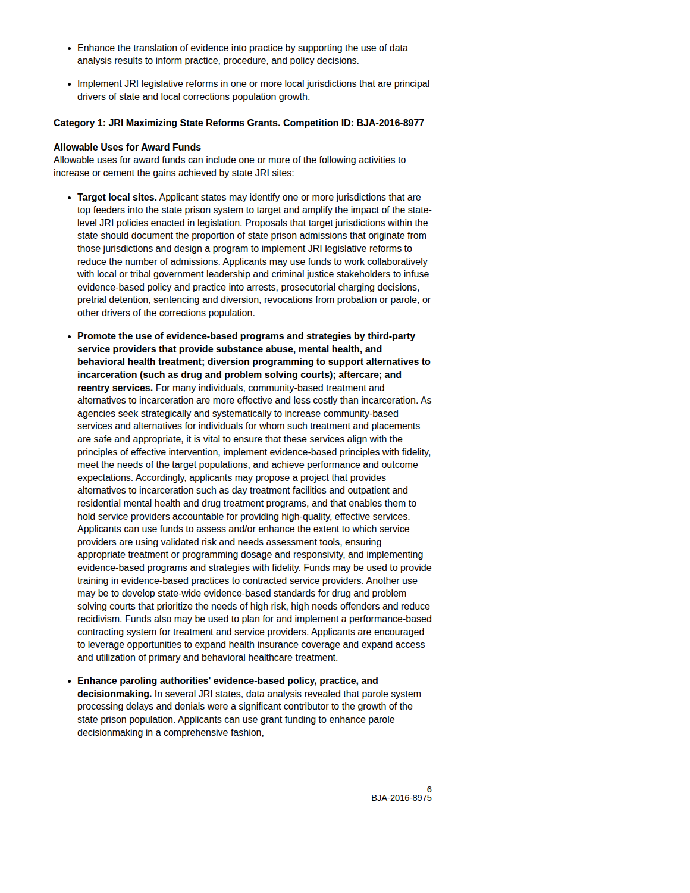Enhance the translation of evidence into practice by supporting the use of data analysis results to inform practice, procedure, and policy decisions.
Implement JRI legislative reforms in one or more local jurisdictions that are principal drivers of state and local corrections population growth.
Category 1: JRI Maximizing State Reforms Grants. Competition ID: BJA-2016-8977
Allowable Uses for Award Funds
Allowable uses for award funds can include one or more of the following activities to increase or cement the gains achieved by state JRI sites:
Target local sites. Applicant states may identify one or more jurisdictions that are top feeders into the state prison system to target and amplify the impact of the state-level JRI policies enacted in legislation. Proposals that target jurisdictions within the state should document the proportion of state prison admissions that originate from those jurisdictions and design a program to implement JRI legislative reforms to reduce the number of admissions. Applicants may use funds to work collaboratively with local or tribal government leadership and criminal justice stakeholders to infuse evidence-based policy and practice into arrests, prosecutorial charging decisions, pretrial detention, sentencing and diversion, revocations from probation or parole, or other drivers of the corrections population.
Promote the use of evidence-based programs and strategies by third-party service providers that provide substance abuse, mental health, and behavioral health treatment; diversion programming to support alternatives to incarceration (such as drug and problem solving courts); aftercare; and reentry services. For many individuals, community-based treatment and alternatives to incarceration are more effective and less costly than incarceration. As agencies seek strategically and systematically to increase community-based services and alternatives for individuals for whom such treatment and placements are safe and appropriate, it is vital to ensure that these services align with the principles of effective intervention, implement evidence-based principles with fidelity, meet the needs of the target populations, and achieve performance and outcome expectations. Accordingly, applicants may propose a project that provides alternatives to incarceration such as day treatment facilities and outpatient and residential mental health and drug treatment programs, and that enables them to hold service providers accountable for providing high-quality, effective services. Applicants can use funds to assess and/or enhance the extent to which service providers are using validated risk and needs assessment tools, ensuring appropriate treatment or programming dosage and responsivity, and implementing evidence-based programs and strategies with fidelity. Funds may be used to provide training in evidence-based practices to contracted service providers. Another use may be to develop state-wide evidence-based standards for drug and problem solving courts that prioritize the needs of high risk, high needs offenders and reduce recidivism. Funds also may be used to plan for and implement a performance-based contracting system for treatment and service providers. Applicants are encouraged to leverage opportunities to expand health insurance coverage and expand access and utilization of primary and behavioral healthcare treatment.
Enhance paroling authorities' evidence-based policy, practice, and decisionmaking. In several JRI states, data analysis revealed that parole system processing delays and denials were a significant contributor to the growth of the state prison population. Applicants can use grant funding to enhance parole decisionmaking in a comprehensive fashion,
6 BJA-2016-8975